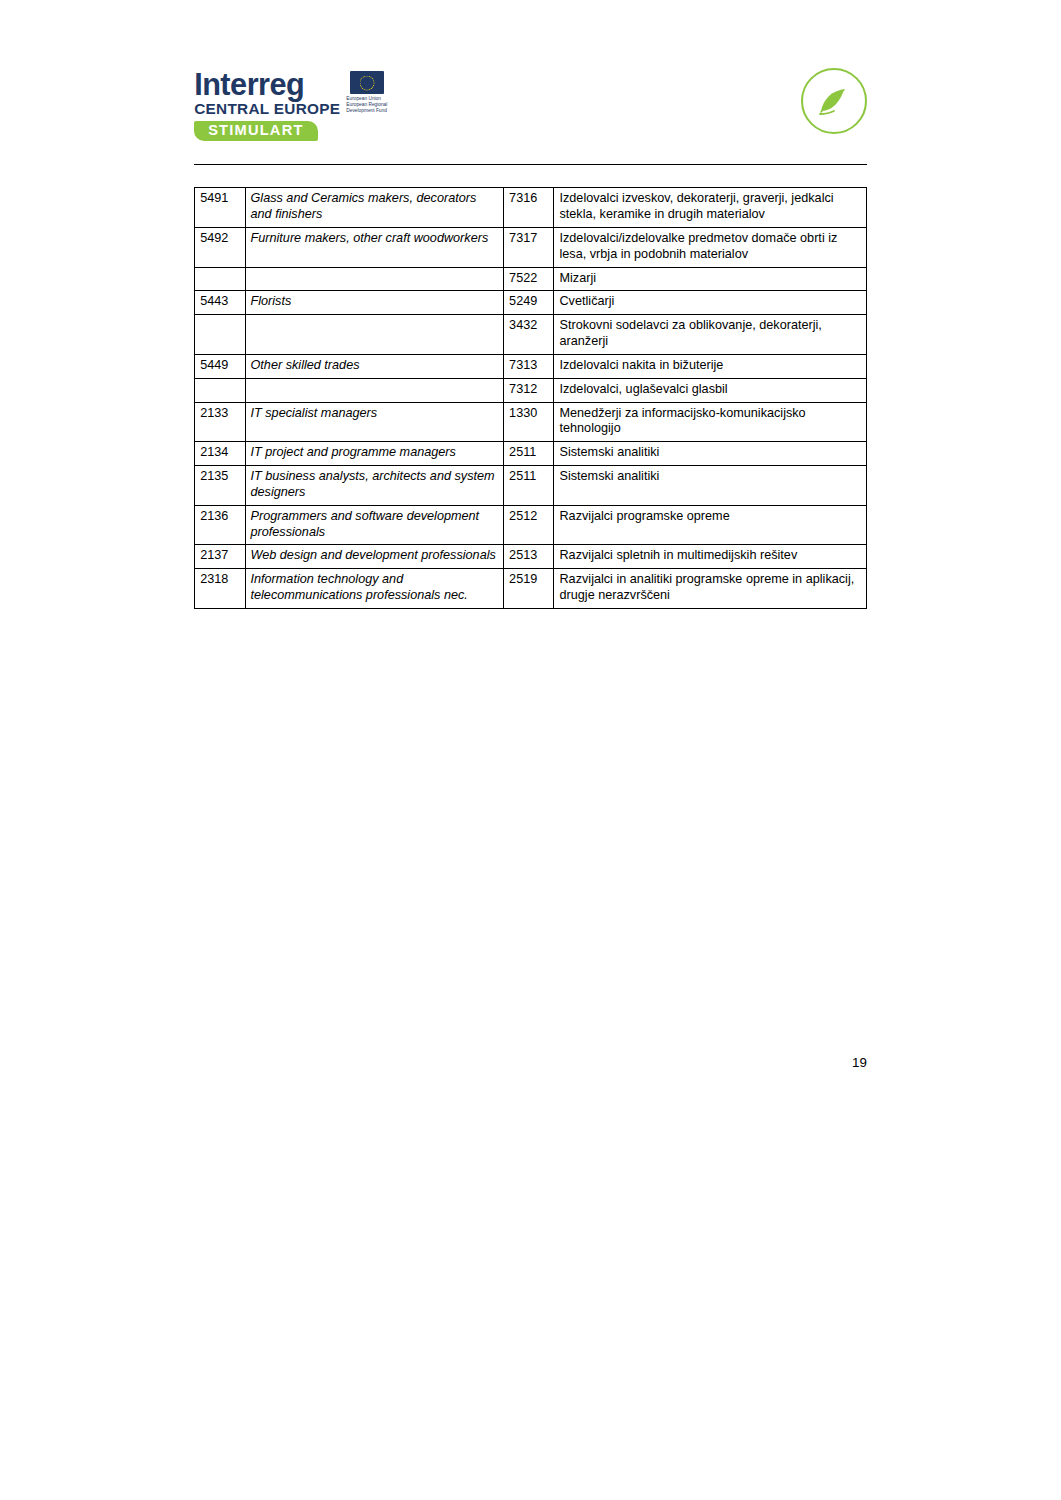Interreg CENTRAL EUROPE
European Union
European Regional
Development Fund
STIMULART
| 5491 | Glass and Ceramics makers, decorators and finishers | 7316 | Izdelovalci izveskov, dekoraterji, graverji, jedkalci stekla, keramike in drugih materialov |
| 5492 | Furniture makers, other craft woodworkers | 7317 | Izdelovalci/izdelovalke predmetov domače obrti iz lesa, vrbja in podobnih materialov |
| | | 7522 | Mizarji |
| 5443 | Florists | 5249 | Cvetličarji |
| | | 3432 | Strokovni sodelavci za oblikovanje, dekoraterji, aranžerji |
| 5449 | Other skilled trades | 7313 | Izdelovalci nakita in bižuterije |
| | | 7312 | Izdelovalci, uglaševalci glasbil |
| 2133 | IT specialist managers | 1330 | Menedžerji za informacijsko-komunikacijsko tehnologijo |
| 2134 | IT project and programme managers | 2511 | Sistemski analitiki |
| 2135 | IT business analysts, architects and system designers | 2511 | Sistemski analitiki |
| 2136 | Programmers and software development professionals | 2512 | Razvijalci programske opreme |
| 2137 | Web design and development professionals | 2513 | Razvijalci spletnih in multimedijskih rešitev |
| 2318 | Information technology and telecommunications professionals nec. | 2519 | Razvijalci in analitiki programske opreme in aplikacij, drugje nerazvrščeni |
19